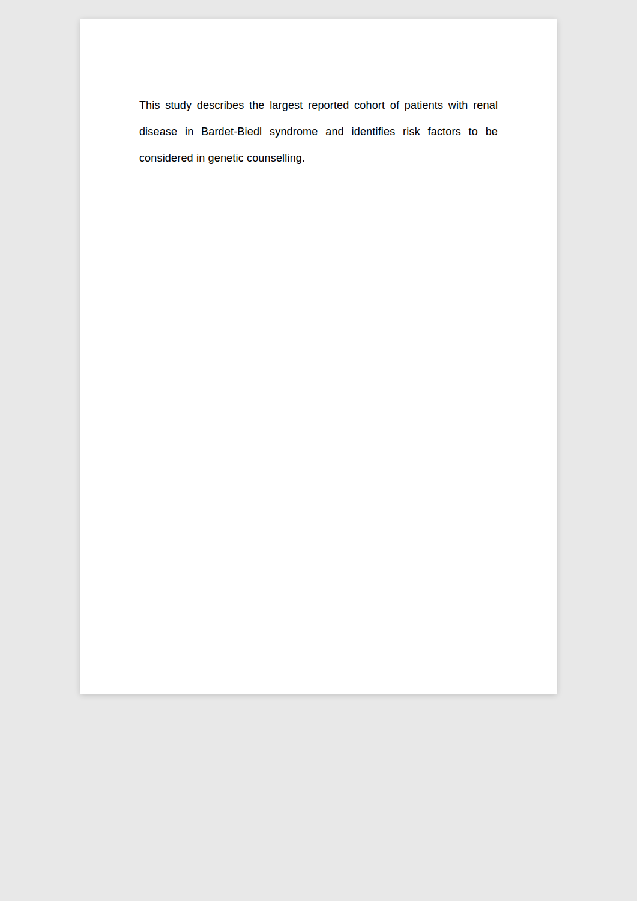This study describes the largest reported cohort of patients with renal disease in Bardet-Biedl syndrome and identifies risk factors to be considered in genetic counselling.